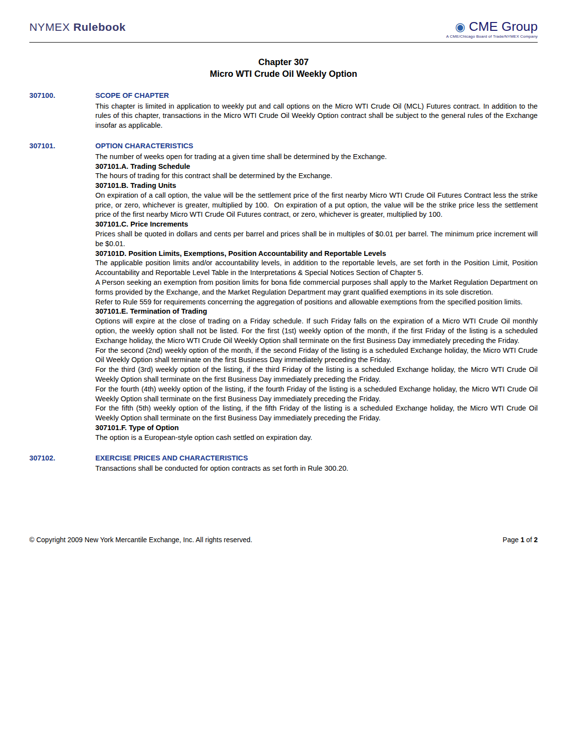NYMEX Rulebook
◉ CME Group
A CME/Chicago Board of Trade/NYMEX Company
Chapter 307Micro WTI Crude Oil Weekly Option
307100.
SCOPE OF CHAPTER
This chapter is limited in application to weekly put and call options on the Micro WTI Crude Oil (MCL) Futures contract. In addition to the rules of this chapter, transactions in the Micro WTI Crude Oil Weekly Option contract shall be subject to the general rules of the Exchange insofar as applicable.
307101.
OPTION CHARACTERISTICS
The number of weeks open for trading at a given time shall be determined by the Exchange.
307101.A. Trading Schedule
The hours of trading for this contract shall be determined by the Exchange.
307101.B. Trading Units
On expiration of a call option, the value will be the settlement price of the first nearby Micro WTI Crude Oil Futures Contract less the strike price, or zero, whichever is greater, multiplied by 100. On expiration of a put option, the value will be the strike price less the settlement price of the first nearby Micro WTI Crude Oil Futures contract, or zero, whichever is greater, multiplied by 100.
307101.C. Price Increments
Prices shall be quoted in dollars and cents per barrel and prices shall be in multiples of $0.01 per barrel. The minimum price increment will be $0.01.
307101D. Position Limits, Exemptions, Position Accountability and Reportable Levels
The applicable position limits and/or accountability levels, in addition to the reportable levels, are set forth in the Position Limit, Position Accountability and Reportable Level Table in the Interpretations & Special Notices Section of Chapter 5.
A Person seeking an exemption from position limits for bona fide commercial purposes shall apply to the Market Regulation Department on forms provided by the Exchange, and the Market Regulation Department may grant qualified exemptions in its sole discretion.
Refer to Rule 559 for requirements concerning the aggregation of positions and allowable exemptions from the specified position limits.
307101.E. Termination of Trading
Options will expire at the close of trading on a Friday schedule. If such Friday falls on the expiration of a Micro WTI Crude Oil monthly option, the weekly option shall not be listed. For the first (1st) weekly option of the month, if the first Friday of the listing is a scheduled Exchange holiday, the Micro WTI Crude Oil Weekly Option shall terminate on the first Business Day immediately preceding the Friday.
For the second (2nd) weekly option of the month, if the second Friday of the listing is a scheduled Exchange holiday, the Micro WTI Crude Oil Weekly Option shall terminate on the first Business Day immediately preceding the Friday.
For the third (3rd) weekly option of the listing, if the third Friday of the listing is a scheduled Exchange holiday, the Micro WTI Crude Oil Weekly Option shall terminate on the first Business Day immediately preceding the Friday.
For the fourth (4th) weekly option of the listing, if the fourth Friday of the listing is a scheduled Exchange holiday, the Micro WTI Crude Oil Weekly Option shall terminate on the first Business Day immediately preceding the Friday.
For the fifth (5th) weekly option of the listing, if the fifth Friday of the listing is a scheduled Exchange holiday, the Micro WTI Crude Oil Weekly Option shall terminate on the first Business Day immediately preceding the Friday.
307101.F. Type of Option
The option is a European-style option cash settled on expiration day.
307102.
EXERCISE PRICES AND CHARACTERISTICS
Transactions shall be conducted for option contracts as set forth in Rule 300.20.
© Copyright 2009 New York Mercantile Exchange, Inc. All rights reserved.
Page 1 of 2